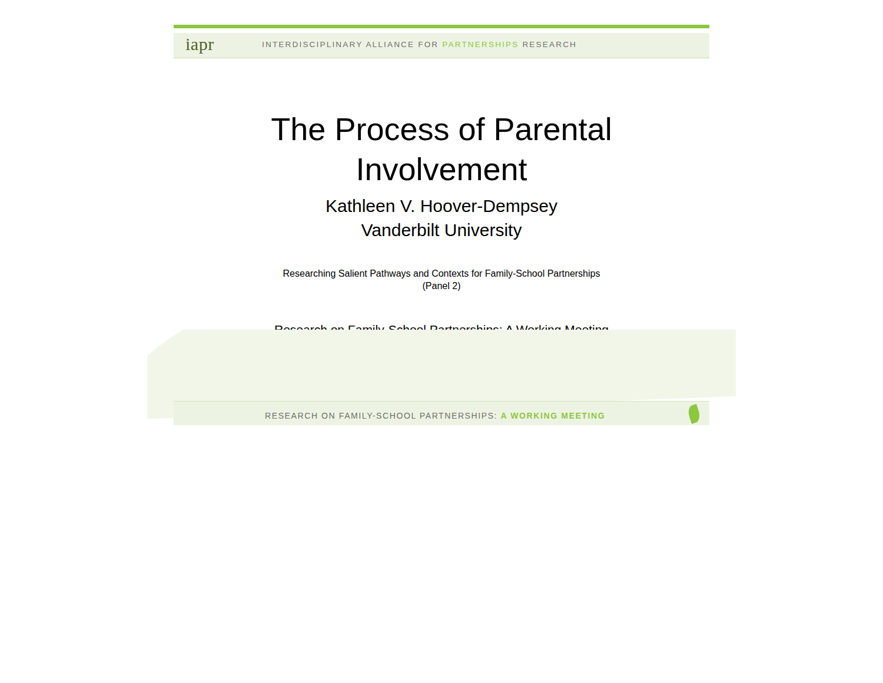iapr
INTERDISCIPLINARY ALLIANCE FOR PARTNERSHIPS RESEARCH
The Process of Parental Involvement
Kathleen V. Hoover-Dempsey
Vanderbilt University
Researching Salient Pathways and Contexts for Family-School Partnerships
(Panel 2)
Research on Family-School Partnerships: A Working Meeting
September 20-21, 2010
Omaha, NE
RESEARCH ON FAMILY-SCHOOL PARTNERSHIPS: A WORKING MEETING